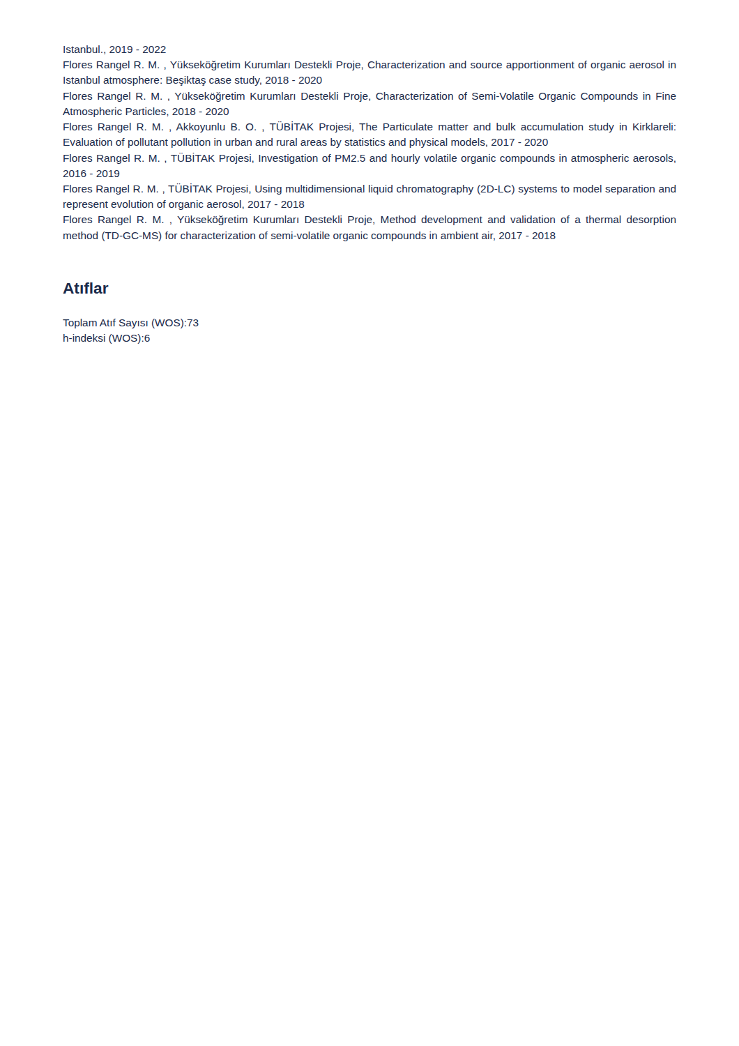Istanbul., 2019 - 2022
Flores Rangel R. M. , Yükseköğretim Kurumları Destekli Proje, Characterization and source apportionment of organic aerosol in Istanbul atmosphere: Beşiktaş case study, 2018 - 2020
Flores Rangel R. M. , Yükseköğretim Kurumları Destekli Proje, Characterization of Semi-Volatile Organic Compounds in Fine Atmospheric Particles, 2018 - 2020
Flores Rangel R. M. , Akkoyunlu B. O. , TÜBİTAK Projesi, The Particulate matter and bulk accumulation study in Kirklareli: Evaluation of pollutant pollution in urban and rural areas by statistics and physical models, 2017 - 2020
Flores Rangel R. M. , TÜBİTAK Projesi, Investigation of PM2.5 and hourly volatile organic compounds in atmospheric aerosols, 2016 - 2019
Flores Rangel R. M. , TÜBİTAK Projesi, Using multidimensional liquid chromatography (2D-LC) systems to model separation and represent evolution of organic aerosol, 2017 - 2018
Flores Rangel R. M. , Yükseköğretim Kurumları Destekli Proje, Method development and validation of a thermal desorption method (TD-GC-MS) for characterization of semi-volatile organic compounds in ambient air, 2017 - 2018
Atıflar
Toplam Atıf Sayısı (WOS):73
h-indeksi (WOS):6